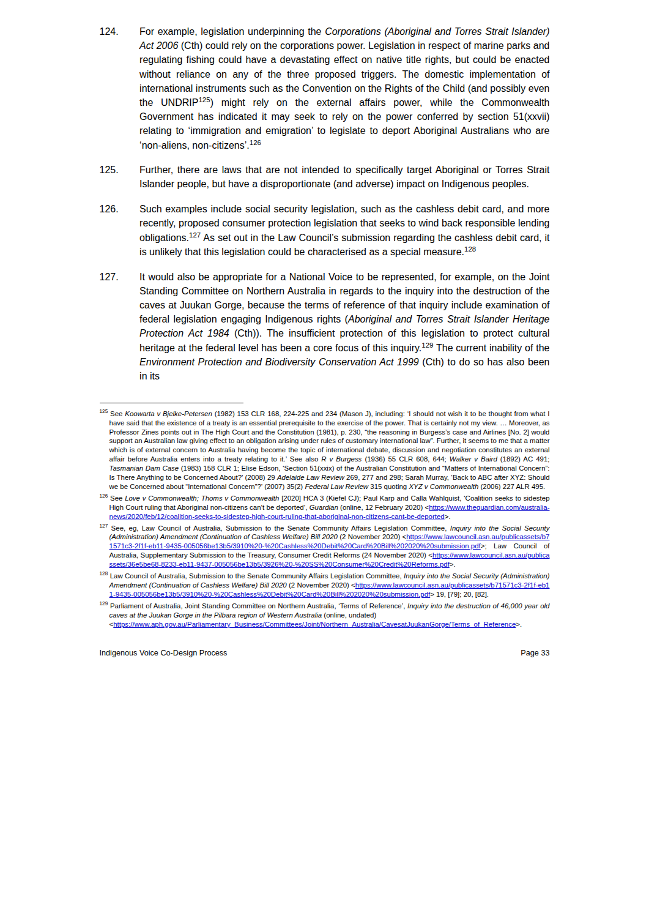124. For example, legislation underpinning the Corporations (Aboriginal and Torres Strait Islander) Act 2006 (Cth) could rely on the corporations power. Legislation in respect of marine parks and regulating fishing could have a devastating effect on native title rights, but could be enacted without reliance on any of the three proposed triggers. The domestic implementation of international instruments such as the Convention on the Rights of the Child (and possibly even the UNDRIP125) might rely on the external affairs power, while the Commonwealth Government has indicated it may seek to rely on the power conferred by section 51(xxvii) relating to ‘immigration and emigration’ to legislate to deport Aboriginal Australians who are ‘non-aliens, non-citizens’.126
125. Further, there are laws that are not intended to specifically target Aboriginal or Torres Strait Islander people, but have a disproportionate (and adverse) impact on Indigenous peoples.
126. Such examples include social security legislation, such as the cashless debit card, and more recently, proposed consumer protection legislation that seeks to wind back responsible lending obligations.127 As set out in the Law Council’s submission regarding the cashless debit card, it is unlikely that this legislation could be characterised as a special measure.128
127. It would also be appropriate for a National Voice to be represented, for example, on the Joint Standing Committee on Northern Australia in regards to the inquiry into the destruction of the caves at Juukan Gorge, because the terms of reference of that inquiry include examination of federal legislation engaging Indigenous rights (Aboriginal and Torres Strait Islander Heritage Protection Act 1984 (Cth)). The insufficient protection of this legislation to protect cultural heritage at the federal level has been a core focus of this inquiry.129 The current inability of the Environment Protection and Biodiversity Conservation Act 1999 (Cth) to do so has also been in its
125 See Koowarta v Bjelke-Petersen (1982) 153 CLR 168, 224-225 and 234 (Mason J), including: ‘I should not wish it to be thought from what I have said that the existence of a treaty is an essential prerequisite to the exercise of the power. That is certainly not my view. … Moreover, as Professor Zines points out in The High Court and the Constitution (1981), p. 230, “the reasoning in Burgess’s case and Airlines [No. 2] would support an Australian law giving effect to an obligation arising under rules of customary international law”. Further, it seems to me that a matter which is of external concern to Australia having become the topic of international debate, discussion and negotiation constitutes an external affair before Australia enters into a treaty relating to it.’ See also R v Burgess (1936) 55 CLR 608, 644; Walker v Baird (1892) AC 491; Tasmanian Dam Case (1983) 158 CLR 1; Elise Edson, ‘Section 51(xxix) of the Australian Constitution and “Matters of International Concern”: Is There Anything to be Concerned About?’ (2008) 29 Adelaide Law Review 269, 277 and 298; Sarah Murray, ‘Back to ABC after XYZ: Should we be Concerned about “International Concern”?’ (2007) 35(2) Federal Law Review 315 quoting XYZ v Commonwealth (2006) 227 ALR 495.
126 See Love v Commonwealth; Thoms v Commonwealth [2020] HCA 3 (Kiefel CJ); Paul Karp and Calla Wahlquist, ‘Coalition seeks to sidestep High Court ruling that Aboriginal non-citizens can’t be deported’, Guardian (online, 12 February 2020) <https://www.theguardian.com/australia-news/2020/feb/12/coalition-seeks-to-sidestep-high-court-ruling-that-aboriginal-non-citizens-cant-be-deported>.
127 See, eg, Law Council of Australia, Submission to the Senate Community Affairs Legislation Committee, Inquiry into the Social Security (Administration) Amendment (Continuation of Cashless Welfare) Bill 2020 (2 November 2020) <https://www.lawcouncil.asn.au/publicassets/b71571c3-2f1f-eb11-9435-005056be13b5/3910%20-%20Cashless%20Debit%20Card%20Bill%202020%20submission.pdf>; Law Council of Australia, Supplementary Submission to the Treasury, Consumer Credit Reforms (24 November 2020) <https://www.lawcouncil.asn.au/publicassets/36e5be68-8233-eb11-9437-005056be13b5/3926%20-%20SS%20Consumer%20Credit%20Reforms.pdf>.
128 Law Council of Australia, Submission to the Senate Community Affairs Legislation Committee, Inquiry into the Social Security (Administration) Amendment (Continuation of Cashless Welfare) Bill 2020 (2 November 2020) <https://www.lawcouncil.asn.au/publicassets/b71571c3-2f1f-eb11-9435-005056be13b5/3910%20-%20Cashless%20Debit%20Card%20Bill%202020%20submission.pdf> 19, [79]; 20, [82].
129 Parliament of Australia, Joint Standing Committee on Northern Australia, ‘Terms of Reference’, Inquiry into the destruction of 46,000 year old caves at the Juukan Gorge in the Pilbara region of Western Australia (online, undated)
<https://www.aph.gov.au/Parliamentary_Business/Committees/Joint/Northern_Australia/CavesatJuukanGorge/Terms_of_Reference>.
Indigenous Voice Co-Design Process Page 33